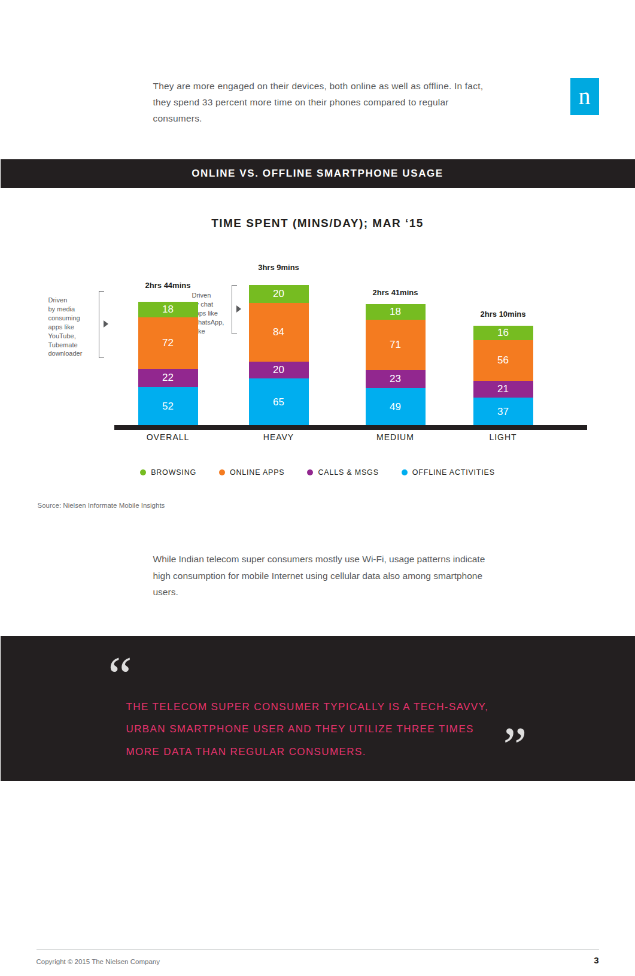n
They are more engaged on their devices, both online as well as offline. In fact, they spend 33 percent more time on their phones compared to regular consumers.
Online Vs. Offline Smartphone Usage
Time Spent (Mins/Day); Mar ‘15
Driven
by media
consuming
apps like
YouTube,
Tubemate
downloader
Driven
by chat
apps like
WhatsApp,
Hike
2hrs 44mins
18
72
22
52
3hrs 9mins
20
84
20
65
2hrs 41mins
18
71
23
49
2hrs 10mins
16
56
21
37
Overall Heavy Medium Light
Browsing
Online Apps
Calls & Msgs
Offline Activities
Source: Nielsen Informate Mobile Insights
While Indian telecom super consumers mostly use Wi-Fi, usage patterns indicate high consumption for mobile Internet using cellular data also among smartphone users.
“
The telecom super consumer typically is a tech-savvy, urban smartphone user and they utilize three times more data than regular consumers.
”
Copyright © 2015 The Nielsen Company 3